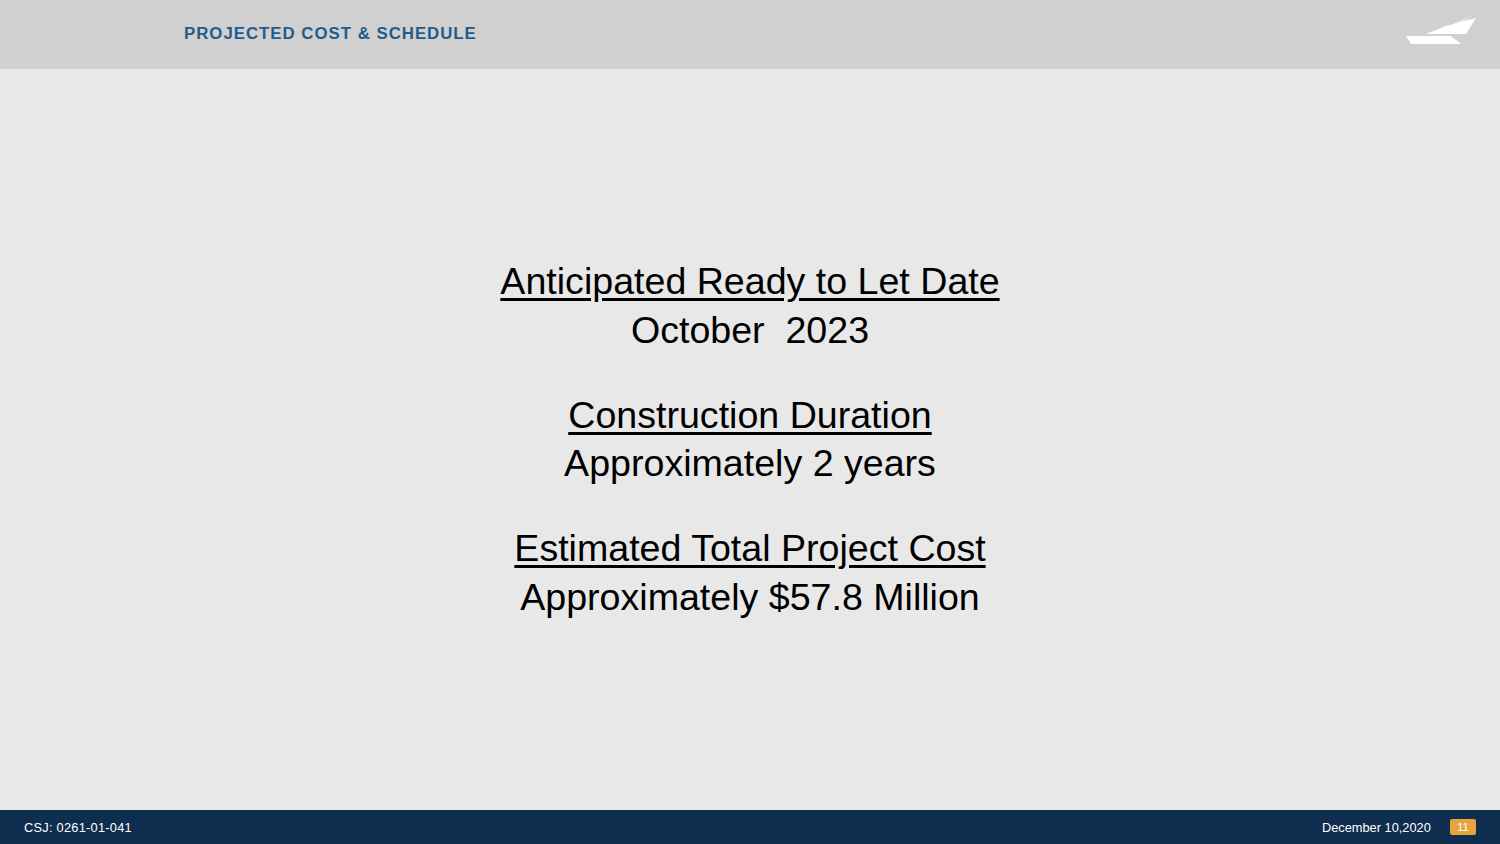Projected Cost & Schedule
Anticipated Ready to Let Date
October 2023
Construction Duration
Approximately 2 years
Estimated Total Project Cost
Approximately $57.8 Million
CSJ: 0261-01-041 December 10,2020 11